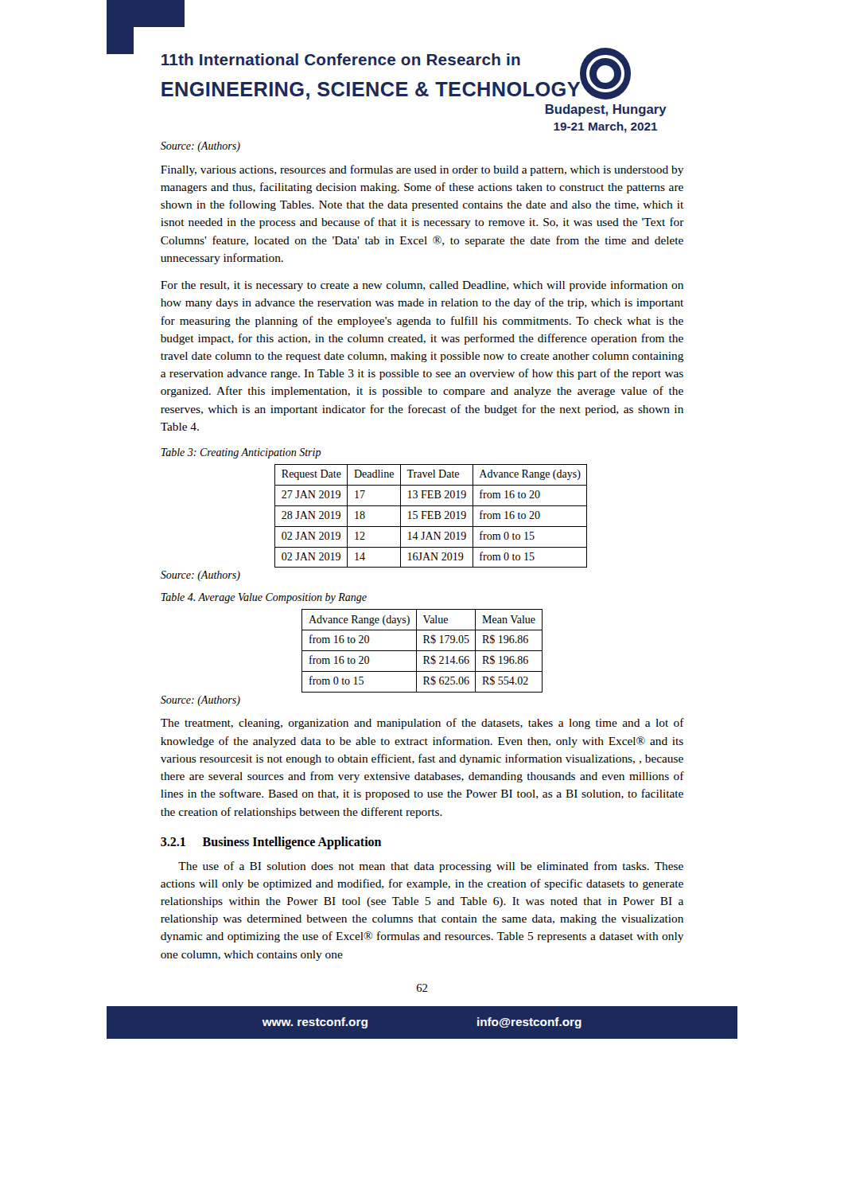Budapest, Hungary
19-21 March, 2021
11th International Conference on Research in
ENGINEERING, SCIENCE & TECHNOLOGY
Source: (Authors)
Finally, various actions, resources and formulas are used in order to build a pattern, which is understood by managers and thus, facilitating decision making. Some of these actions taken to construct the patterns are shown in the following Tables. Note that the data presented contains the date and also the time, which it isnot needed in the process and because of that it is necessary to remove it. So, it was used the 'Text for Columns' feature, located on the 'Data' tab in Excel ®, to separate the date from the time and delete unnecessary information.
For the result, it is necessary to create a new column, called Deadline, which will provide information on how many days in advance the reservation was made in relation to the day of the trip, which is important for measuring the planning of the employee's agenda to fulfill his commitments. To check what is the budget impact, for this action, in the column created, it was performed the difference operation from the travel date column to the request date column, making it possible now to create another column containing a reservation advance range. In Table 3 it is possible to see an overview of how this part of the report was organized. After this implementation, it is possible to compare and analyze the average value of the reserves, which is an important indicator for the forecast of the budget for the next period, as shown in Table 4.
Table 3: Creating Anticipation Strip
| Request Date | Deadline | Travel Date | Advance Range (days) |
| 27 JAN 2019 | 17 | 13 FEB 2019 | from 16 to 20 |
| 28 JAN 2019 | 18 | 15 FEB 2019 | from 16 to 20 |
| 02 JAN 2019 | 12 | 14 JAN 2019 | from 0 to 15 |
| 02 JAN 2019 | 14 | 16JAN 2019 | from 0 to 15 |
Source: (Authors)
Table 4. Average Value Composition by Range
| Advance Range (days) | Value | Mean Value |
| from 16 to 20 | R$ 179.05 | R$ 196.86 |
| from 16 to 20 | R$ 214.66 | R$ 196.86 |
| from 0 to 15 | R$ 625.06 | R$ 554.02 |
Source: (Authors)
The treatment, cleaning, organization and manipulation of the datasets, takes a long time and a lot of knowledge of the analyzed data to be able to extract information. Even then, only with Excel® and its various resourcesit is not enough to obtain efficient, fast and dynamic information visualizations, , because there are several sources and from very extensive databases, demanding thousands and even millions of lines in the software. Based on that, it is proposed to use the Power BI tool, as a BI solution, to facilitate the creation of relationships between the different reports.
3.2.1 Business Intelligence Application
The use of a BI solution does not mean that data processing will be eliminated from tasks. These actions will only be optimized and modified, for example, in the creation of specific datasets to generate relationships within the Power BI tool (see Table 5 and Table 6). It was noted that in Power BI a relationship was determined between the columns that contain the same data, making the visualization dynamic and optimizing the use of Excel® formulas and resources. Table 5 represents a dataset with only one column, which contains only one
62
www. restconf.org info@restconf.org